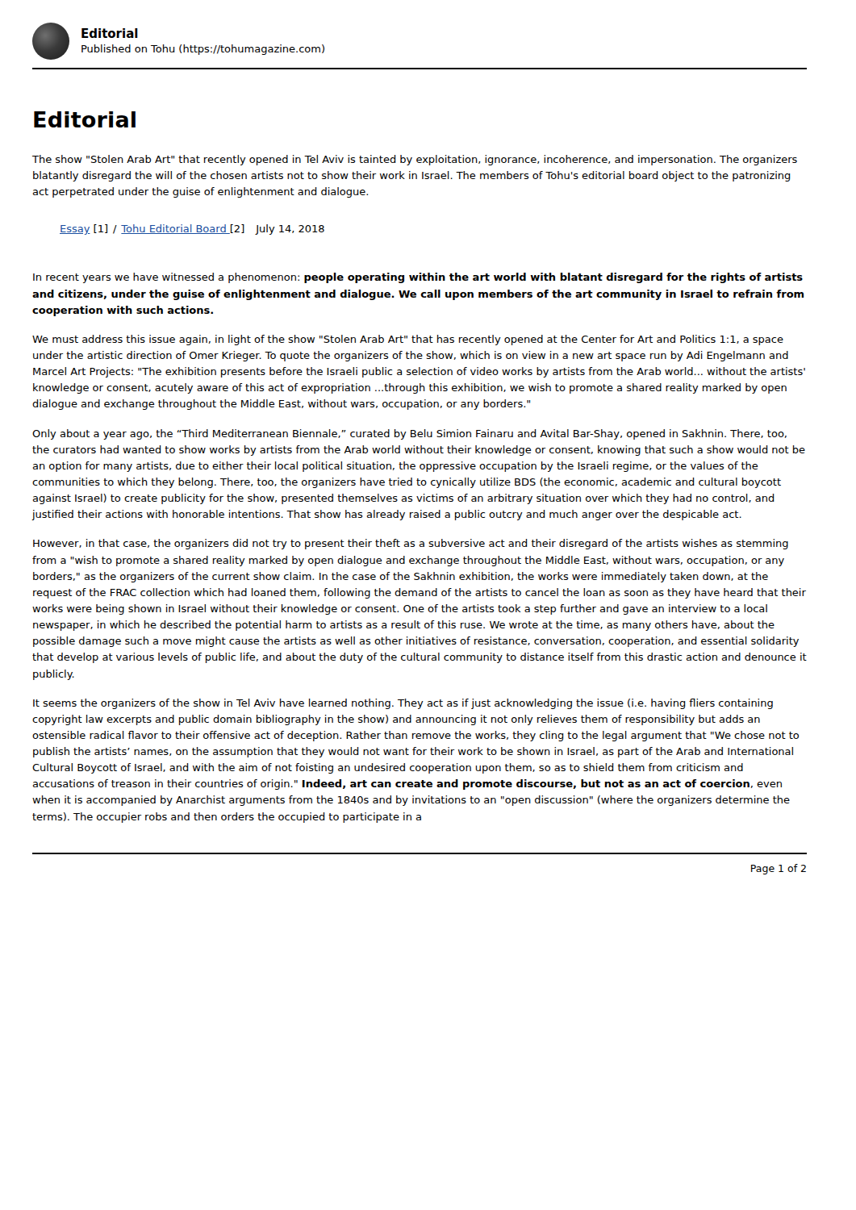Editorial
Published on Tohu (https://tohumagazine.com)
Editorial
The show "Stolen Arab Art" that recently opened in Tel Aviv is tainted by exploitation, ignorance, incoherence, and impersonation. The organizers blatantly disregard the will of the chosen artists not to show their work in Israel. The members of Tohu's editorial board object to the patronizing act perpetrated under the guise of enlightenment and dialogue.
Essay [1]/Tohu Editorial Board [2]July 14, 2018
In recent years we have witnessed a phenomenon: people operating within the art world with blatant disregard for the rights of artists and citizens, under the guise of enlightenment and dialogue. We call upon members of the art community in Israel to refrain from cooperation with such actions.
We must address this issue again, in light of the show "Stolen Arab Art" that has recently opened at the Center for Art and Politics 1:1, a space under the artistic direction of Omer Krieger. To quote the organizers of the show, which is on view in a new art space run by Adi Engelmann and Marcel Art Projects: "The exhibition presents before the Israeli public a selection of video works by artists from the Arab world... without the artists' knowledge or consent, acutely aware of this act of expropriation ...through this exhibition, we wish to promote a shared reality marked by open dialogue and exchange throughout the Middle East, without wars, occupation, or any borders."
Only about a year ago, the “Third Mediterranean Biennale,” curated by Belu Simion Fainaru and Avital Bar-Shay, opened in Sakhnin. There, too, the curators had wanted to show works by artists from the Arab world without their knowledge or consent, knowing that such a show would not be an option for many artists, due to either their local political situation, the oppressive occupation by the Israeli regime, or the values of the communities to which they belong. There, too, the organizers have tried to cynically utilize BDS (the economic, academic and cultural boycott against Israel) to create publicity for the show, presented themselves as victims of an arbitrary situation over which they had no control, and justified their actions with honorable intentions. That show has already raised a public outcry and much anger over the despicable act.
However, in that case, the organizers did not try to present their theft as a subversive act and their disregard of the artists wishes as stemming from a "wish to promote a shared reality marked by open dialogue and exchange throughout the Middle East, without wars, occupation, or any borders," as the organizers of the current show claim. In the case of the Sakhnin exhibition, the works were immediately taken down, at the request of the FRAC collection which had loaned them, following the demand of the artists to cancel the loan as soon as they have heard that their works were being shown in Israel without their knowledge or consent. One of the artists took a step further and gave an interview to a local newspaper, in which he described the potential harm to artists as a result of this ruse. We wrote at the time, as many others have, about the possible damage such a move might cause the artists as well as other initiatives of resistance, conversation, cooperation, and essential solidarity that develop at various levels of public life, and about the duty of the cultural community to distance itself from this drastic action and denounce it publicly.
It seems the organizers of the show in Tel Aviv have learned nothing. They act as if just acknowledging the issue (i.e. having fliers containing copyright law excerpts and public domain bibliography in the show) and announcing it not only relieves them of responsibility but adds an ostensible radical flavor to their offensive act of deception. Rather than remove the works, they cling to the legal argument that "We chose not to publish the artists’ names, on the assumption that they would not want for their work to be shown in Israel, as part of the Arab and International Cultural Boycott of Israel, and with the aim of not foisting an undesired cooperation upon them, so as to shield them from criticism and accusations of treason in their countries of origin." Indeed, art can create and promote discourse, but not as an act of coercion, even when it is accompanied by Anarchist arguments from the 1840s and by invitations to an "open discussion" (where the organizers determine the terms). The occupier robs and then orders the occupied to participate in a
Page 1 of 2